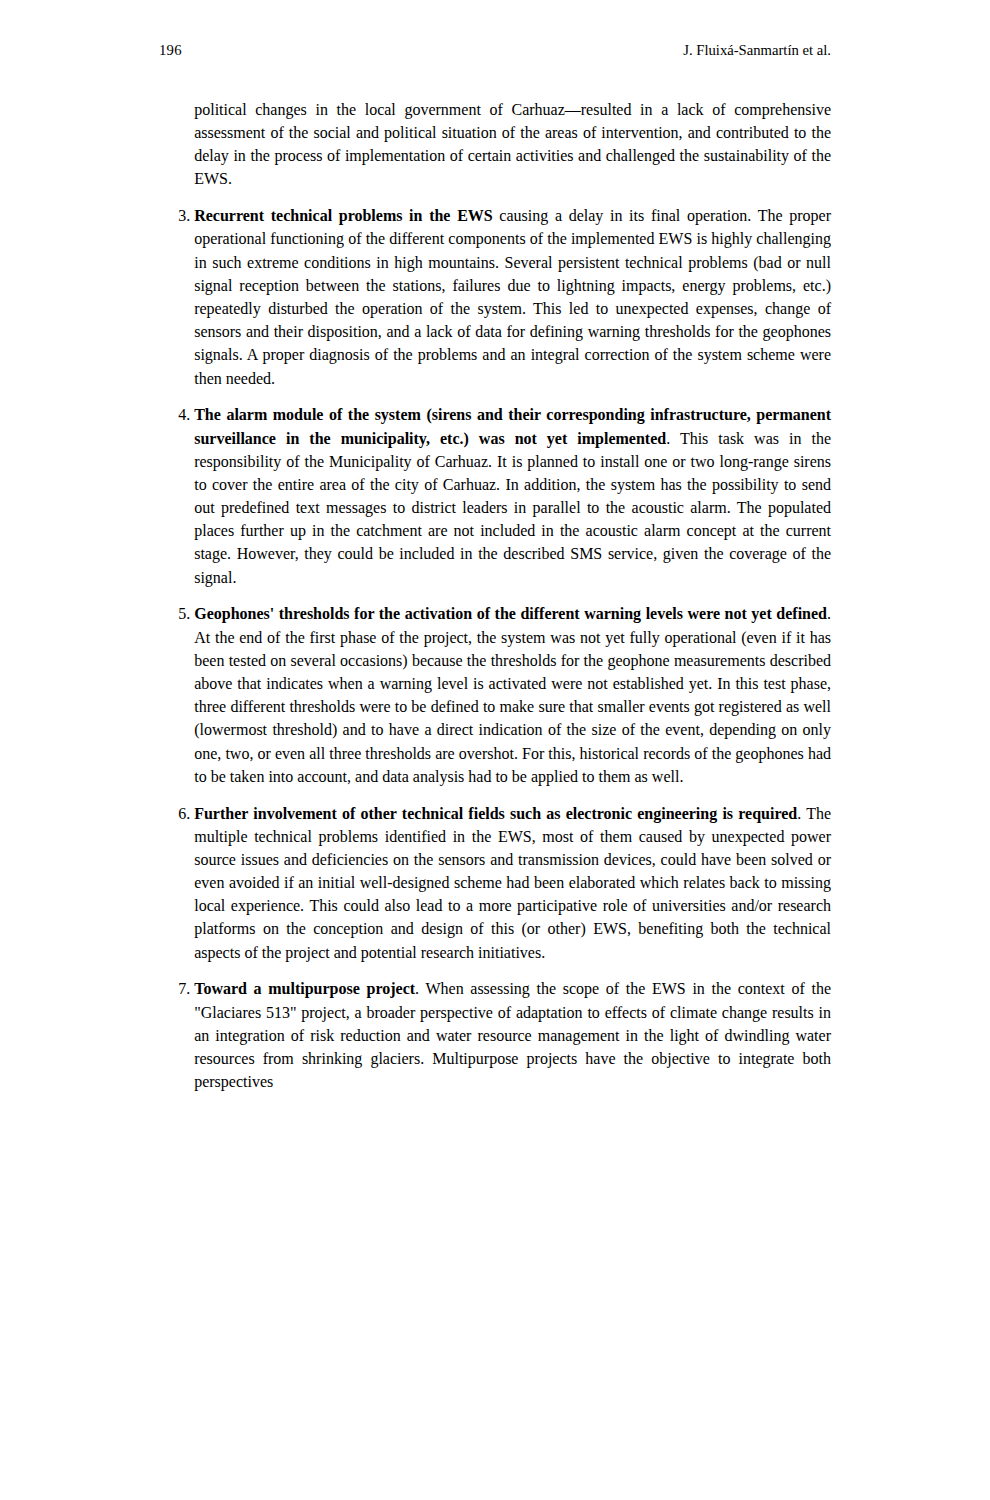196 J. Fluixá-Sanmartín et al.
political changes in the local government of Carhuaz—resulted in a lack of comprehensive assessment of the social and political situation of the areas of intervention, and contributed to the delay in the process of implementation of certain activities and challenged the sustainability of the EWS.
Recurrent technical problems in the EWS causing a delay in its final operation. The proper operational functioning of the different components of the implemented EWS is highly challenging in such extreme conditions in high mountains. Several persistent technical problems (bad or null signal reception between the stations, failures due to lightning impacts, energy problems, etc.) repeatedly disturbed the operation of the system. This led to unexpected expenses, change of sensors and their disposition, and a lack of data for defining warning thresholds for the geophones signals. A proper diagnosis of the problems and an integral correction of the system scheme were then needed.
The alarm module of the system (sirens and their corresponding infrastructure, permanent surveillance in the municipality, etc.) was not yet implemented. This task was in the responsibility of the Municipality of Carhuaz. It is planned to install one or two long-range sirens to cover the entire area of the city of Carhuaz. In addition, the system has the possibility to send out predefined text messages to district leaders in parallel to the acoustic alarm. The populated places further up in the catchment are not included in the acoustic alarm concept at the current stage. However, they could be included in the described SMS service, given the coverage of the signal.
Geophones' thresholds for the activation of the different warning levels were not yet defined. At the end of the first phase of the project, the system was not yet fully operational (even if it has been tested on several occasions) because the thresholds for the geophone measurements described above that indicates when a warning level is activated were not established yet. In this test phase, three different thresholds were to be defined to make sure that smaller events got registered as well (lowermost threshold) and to have a direct indication of the size of the event, depending on only one, two, or even all three thresholds are overshot. For this, historical records of the geophones had to be taken into account, and data analysis had to be applied to them as well.
Further involvement of other technical fields such as electronic engineering is required. The multiple technical problems identified in the EWS, most of them caused by unexpected power source issues and deficiencies on the sensors and transmission devices, could have been solved or even avoided if an initial well-designed scheme had been elaborated which relates back to missing local experience. This could also lead to a more participative role of universities and/or research platforms on the conception and design of this (or other) EWS, benefiting both the technical aspects of the project and potential research initiatives.
Toward a multipurpose project. When assessing the scope of the EWS in the context of the "Glaciares 513" project, a broader perspective of adaptation to effects of climate change results in an integration of risk reduction and water resource management in the light of dwindling water resources from shrinking glaciers. Multipurpose projects have the objective to integrate both perspectives